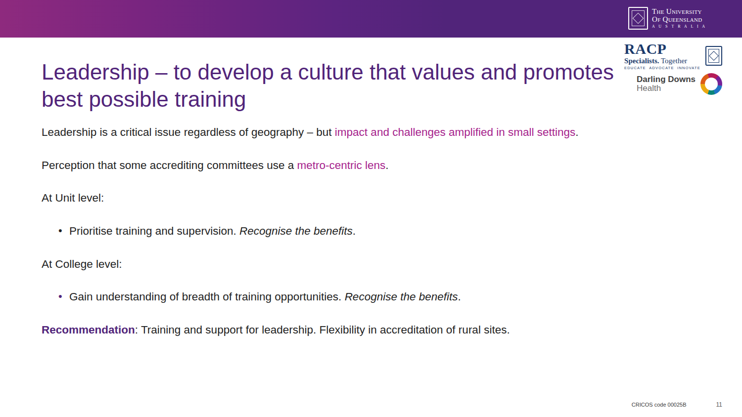The University
Of Queensland
A U S T R A L I A
RACP
Specialists. Together
EDUCATE ADVOCATE INNOVATE
Darling Downs
Health
Leadership – to develop a culture that values and promotes best possible training
Leadership is a critical issue regardless of geography – but impact and challenges amplified in small settings.
Perception that some accrediting committees use a metro-centric lens.
At Unit level:
Prioritise training and supervision. Recognise the benefits.
At College level:
Gain understanding of breadth of training opportunities. Recognise the benefits.
Recommendation: Training and support for leadership. Flexibility in accreditation of rural sites.
CRICOS code 00025B 11